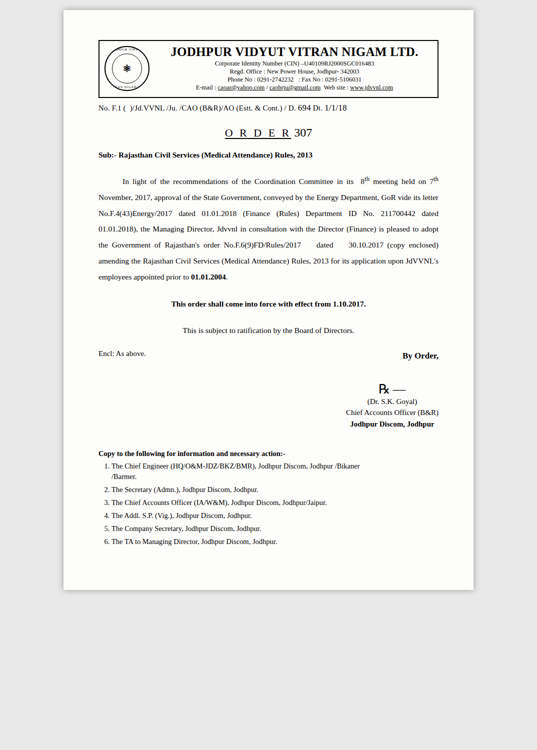JODHPUR VIDYUT
⚛
VITRAN NIGAM LTD
JODHPUR VIDYUT VITRAN NIGAM LTD.
Corporate Identity Number (CIN) –U40109RJ2000SGC016483
Regd. Office : New Power House, Jodhpur- 342003
Phone No : 0291-2742232 : Fax No : 0291-5106031
E-mail : caoar@yahoo.com / caobrju@gmail.com Web site : www.jdvvnl.com
No. F.1 ( )/Jd.VVNL /Ju. /CAO (B&R)/AO (Estt. & Cont.) / D. 694 Dt. 1/1/18
O R D E R 307
Sub:- Rajasthan Civil Services (Medical Attendance) Rules, 2013
In light of the recommendations of the Coordination Committee in its 8th meeting held on 7th November, 2017, approval of the State Government, conveyed by the Energy Department, GoR vide its letter No.F.4(43)Energy/2017 dated 01.01.2018 (Finance (Rules) Department ID No. 211700442 dated 01.01.2018), the Managing Director, Jdvvnl in consultation with the Director (Finance) is pleased to adopt the Government of Rajasthan's order No.F.6(9)FD/Rules/2017 dated 30.10.2017 (copy enclosed) amending the Rajasthan Civil Services (Medical Attendance) Rules, 2013 for its application upon JdVVNL's employees appointed prior to 01.01.2004.
This order shall come into force with effect from 1.10.2017.
This is subject to ratification by the Board of Directors.
Encl: As above.
By Order, ℞ — (Dr. S.K. Goyal) Chief Accounts Officer (B&R) Jodhpur Discom, Jodhpur
Copy to the following for information and necessary action:-
The Chief Engineer (HQ/O&M-JDZ/BKZ/BMR), Jodhpur Discom, Jodhpur /Bikaner/Barmer.
The Secretary (Admn.), Jodhpur Discom, Jodhpur.
The Chief Accounts Officer (IA/W&M), Jodhpur Discom, Jodhpur/Jaipur.
The Addl. S.P. (Vig.), Jodhpur Discom, Jodhpur.
The Company Secretary, Jodhpur Discom, Jodhpur.
The TA to Managing Director, Jodhpur Discom, Jodhpur.